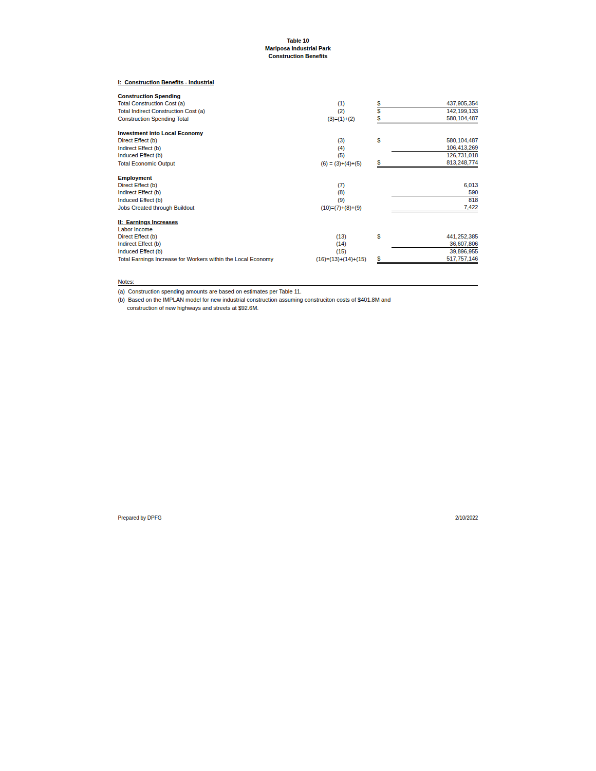Table 10
Mariposa Industrial Park
Construction Benefits
| I: Construction Benefits - Industrial | | | |
| Construction Spending | | | |
| Total Construction Cost (a) | (1) | $ | 437,905,354 |
| Total Indirect Construction Cost (a) | (2) | $ | 142,199,133 |
| Construction Spending Total | (3)=(1)+(2) | $ | 580,104,487 |
| Investment into Local Economy | | | |
| Direct Effect (b) | (3) | $ | 580,104,487 |
| Indirect Effect (b) | (4) | | 106,413,269 |
| Induced Effect (b) | (5) | | 126,731,018 |
| Total Economic Output | (6) = (3)+(4)+(5) | $ | 813,248,774 |
| Employment | | | |
| Direct Effect (b) | (7) | | 6,013 |
| Indirect Effect (b) | (8) | | 590 |
| Induced Effect (b) | (9) | | 818 |
| Jobs Created through Buildout | (10)=(7)+(8)+(9) | | 7,422 |
| II: Earnings Increases | | | |
| Labor Income | | | |
| Direct Effect (b) | (13) | $ | 441,252,385 |
| Indirect Effect (b) | (14) | | 36,607,806 |
| Induced Effect (b) | (15) | | 39,896,955 |
| Total Earnings Increase for Workers within the Local Economy | (16)=(13)+(14)+(15) | $ | 517,757,146 |
Notes:
(a) Construction spending amounts are based on estimates per Table 11.
(b) Based on the IMPLAN model for new industrial construction assuming construciton costs of $401.8M and
construction of new highways and streets at $92.6M.
Prepared by DPFG 2/10/2022